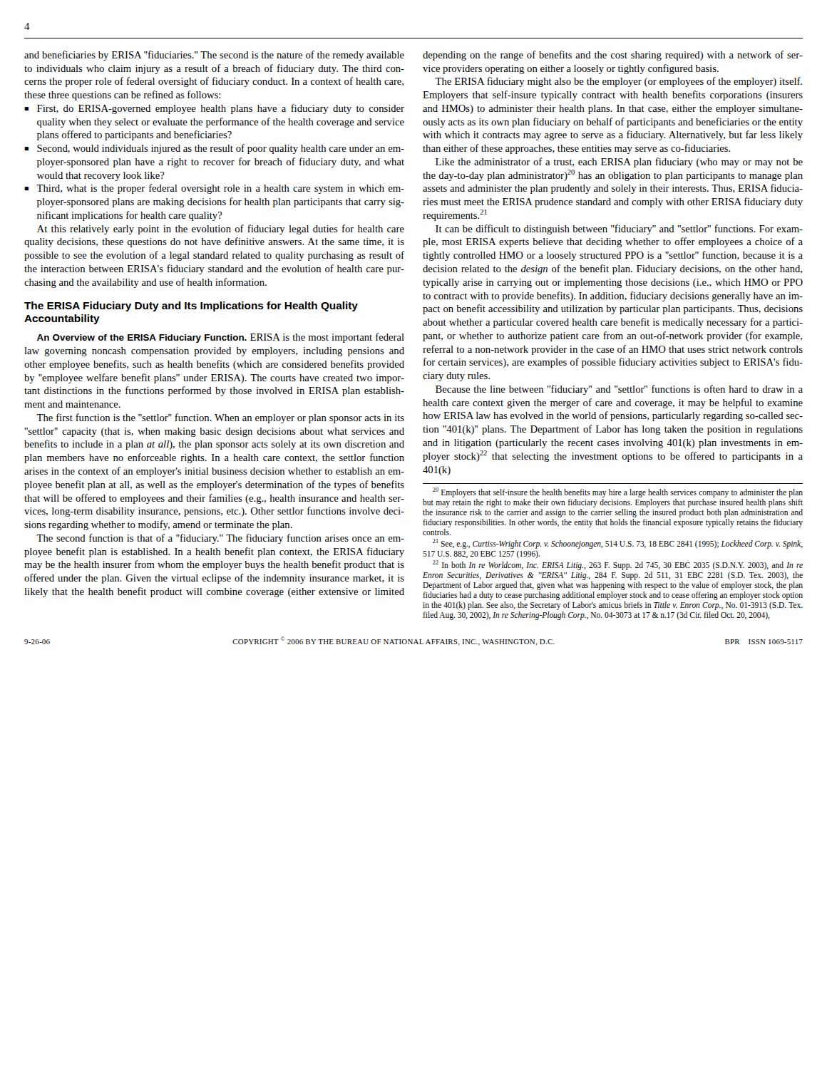4
and beneficiaries by ERISA ''fiduciaries.'' The second is the nature of the remedy available to individuals who claim injury as a result of a breach of fiduciary duty. The third concerns the proper role of federal oversight of fiduciary conduct. In a context of health care, these three questions can be refined as follows:
First, do ERISA-governed employee health plans have a fiduciary duty to consider quality when they select or evaluate the performance of the health coverage and service plans offered to participants and beneficiaries?
Second, would individuals injured as the result of poor quality health care under an employer-sponsored plan have a right to recover for breach of fiduciary duty, and what would that recovery look like?
Third, what is the proper federal oversight role in a health care system in which employer-sponsored plans are making decisions for health plan participants that carry significant implications for health care quality?
At this relatively early point in the evolution of fiduciary legal duties for health care quality decisions, these questions do not have definitive answers. At the same time, it is possible to see the evolution of a legal standard related to quality purchasing as result of the interaction between ERISA's fiduciary standard and the evolution of health care purchasing and the availability and use of health information.
The ERISA Fiduciary Duty and Its Implications for Health Quality Accountability
An Overview of the ERISA Fiduciary Function. ERISA is the most important federal law governing noncash compensation provided by employers, including pensions and other employee benefits, such as health benefits (which are considered benefits provided by ''employee welfare benefit plans'' under ERISA). The courts have created two important distinctions in the functions performed by those involved in ERISA plan establishment and maintenance.
The first function is the ''settlor'' function. When an employer or plan sponsor acts in its ''settlor'' capacity (that is, when making basic design decisions about what services and benefits to include in a plan at all), the plan sponsor acts solely at its own discretion and plan members have no enforceable rights. In a health care context, the settlor function arises in the context of an employer's initial business decision whether to establish an employee benefit plan at all, as well as the employer's determination of the types of benefits that will be offered to employees and their families (e.g., health insurance and health services, long-term disability insurance, pensions, etc.). Other settlor functions involve decisions regarding whether to modify, amend or terminate the plan.
The second function is that of a ''fiduciary.'' The fiduciary function arises once an employee benefit plan is established. In a health benefit plan context, the ERISA fiduciary may be the health insurer from whom the employer buys the health benefit product that is offered under the plan. Given the virtual eclipse of the indemnity insurance market, it is likely that the health benefit product will combine coverage (either extensive or limited depending on the range of benefits and the cost sharing required) with a network of service providers operating on either a loosely or tightly configured basis.
The ERISA fiduciary might also be the employer (or employees of the employer) itself. Employers that self-insure typically contract with health benefits corporations (insurers and HMOs) to administer their health plans. In that case, either the employer simultaneously acts as its own plan fiduciary on behalf of participants and beneficiaries or the entity with which it contracts may agree to serve as a fiduciary. Alternatively, but far less likely than either of these approaches, these entities may serve as co-fiduciaries.
Like the administrator of a trust, each ERISA plan fiduciary (who may or may not be the day-to-day plan administrator)20 has an obligation to plan participants to manage plan assets and administer the plan prudently and solely in their interests. Thus, ERISA fiduciaries must meet the ERISA prudence standard and comply with other ERISA fiduciary duty requirements.21
It can be difficult to distinguish between ''fiduciary'' and ''settlor'' functions. For example, most ERISA experts believe that deciding whether to offer employees a choice of a tightly controlled HMO or a loosely structured PPO is a ''settlor'' function, because it is a decision related to the design of the benefit plan. Fiduciary decisions, on the other hand, typically arise in carrying out or implementing those decisions (i.e., which HMO or PPO to contract with to provide benefits). In addition, fiduciary decisions generally have an impact on benefit accessibility and utilization by particular plan participants. Thus, decisions about whether a particular covered health care benefit is medically necessary for a participant, or whether to authorize patient care from an out-of-network provider (for example, referral to a non-network provider in the case of an HMO that uses strict network controls for certain services), are examples of possible fiduciary activities subject to ERISA's fiduciary duty rules.
Because the line between ''fiduciary'' and ''settlor'' functions is often hard to draw in a health care context given the merger of care and coverage, it may be helpful to examine how ERISA law has evolved in the world of pensions, particularly regarding so-called section ''401(k)'' plans. The Department of Labor has long taken the position in regulations and in litigation (particularly the recent cases involving 401(k) plan investments in employer stock)22 that selecting the investment options to be offered to participants in a 401(k)
20 Employers that self-insure the health benefits may hire a large health services company to administer the plan but may retain the right to make their own fiduciary decisions. Employers that purchase insured health plans shift the insurance risk to the carrier and assign to the carrier selling the insured product both plan administration and fiduciary responsibilities. In other words, the entity that holds the financial exposure typically retains the fiduciary controls.
21 See, e.g., Curtiss-Wright Corp. v. Schoonejongen, 514 U.S. 73, 18 EBC 2841 (1995); Lockheed Corp. v. Spink, 517 U.S. 882, 20 EBC 1257 (1996).
22 In both In re Worldcom, Inc. ERISA Litig., 263 F. Supp. 2d 745, 30 EBC 2035 (S.D.N.Y. 2003), and In re Enron Securities, Derivatives & ''ERISA'' Litig., 284 F. Supp. 2d 511, 31 EBC 2281 (S.D. Tex. 2003), the Department of Labor argued that, given what was happening with respect to the value of employer stock, the plan fiduciaries had a duty to cease purchasing additional employer stock and to cease offering an employer stock option in the 401(k) plan. See also, the Secretary of Labor's amicus briefs in Tittle v. Enron Corp., No. 01-3913 (S.D. Tex. filed Aug. 30, 2002), In re Schering-Plough Corp., No. 04-3073 at 17 & n.17 (3d Cir. filed Oct. 20, 2004),
9-26-06
COPYRIGHT © 2006 BY THE BUREAU OF NATIONAL AFFAIRS, INC., WASHINGTON, D.C.
BPR ISSN 1069-5117